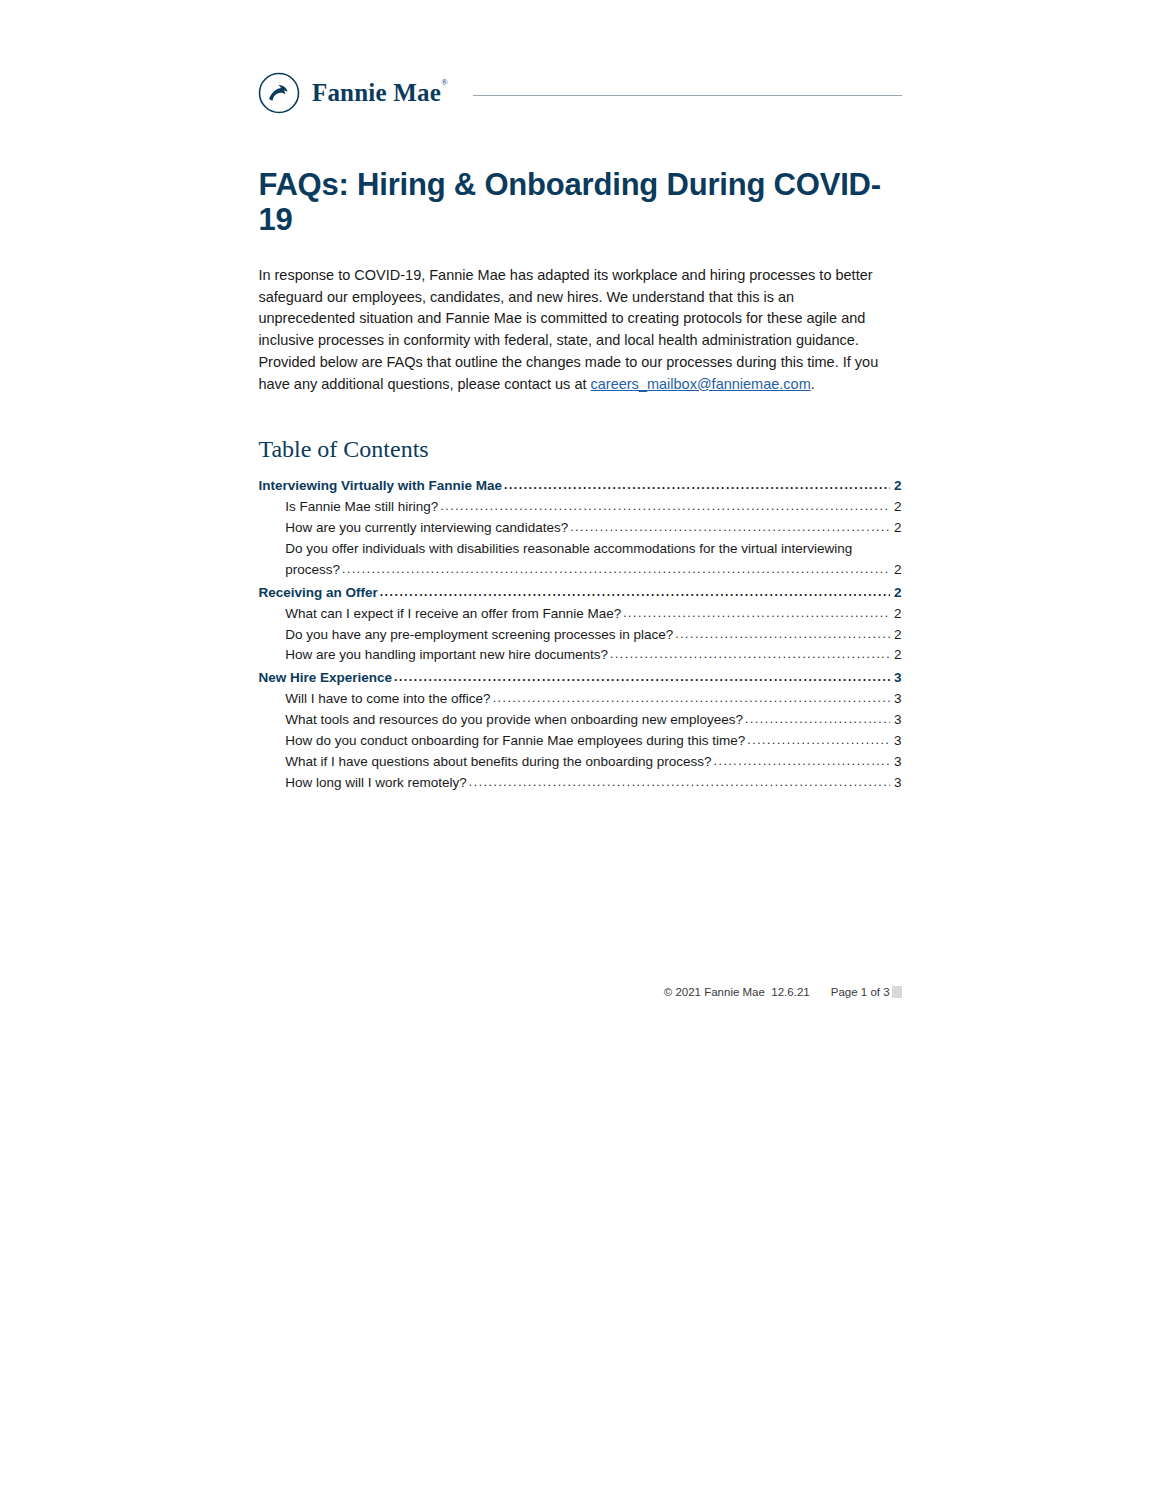Fannie Mae®
FAQs: Hiring & Onboarding During COVID-19
In response to COVID-19, Fannie Mae has adapted its workplace and hiring processes to better safeguard our employees, candidates, and new hires. We understand that this is an unprecedented situation and Fannie Mae is committed to creating protocols for these agile and inclusive processes in conformity with federal, state, and local health administration guidance. Provided below are FAQs that outline the changes made to our processes during this time. If you have any additional questions, please contact us at careers_mailbox@fanniemae.com.
Table of Contents
Interviewing Virtually with Fannie Mae .................................................................................................. 2
Is Fannie Mae still hiring? ............................................................................................................................. 2
How are you currently interviewing candidates? ......................................................................................... 2
Do you offer individuals with disabilities reasonable accommodations for the virtual interviewing process? ............................................................................................................................................. 2
Receiving an Offer ......................................................................................................................... 2
What can I expect if I receive an offer from Fannie Mae? ........................................................................... 2
Do you have any pre-employment screening processes in place? ............................................................. 2
How are you handling important new hire documents? .............................................................................. 2
New Hire Experience ..................................................................................................................... 3
Will I have to come into the office? ............................................................................................................... 3
What tools and resources do you provide when onboarding new employees? .......................................... 3
How do you conduct onboarding for Fannie Mae employees during this time? ......................................... 3
What if I have questions about benefits during the onboarding process? .................................................. 3
How long will I work remotely? .................................................................................................................... 3
© 2021 Fannie Mae 12.6.21 Page 1 of 3